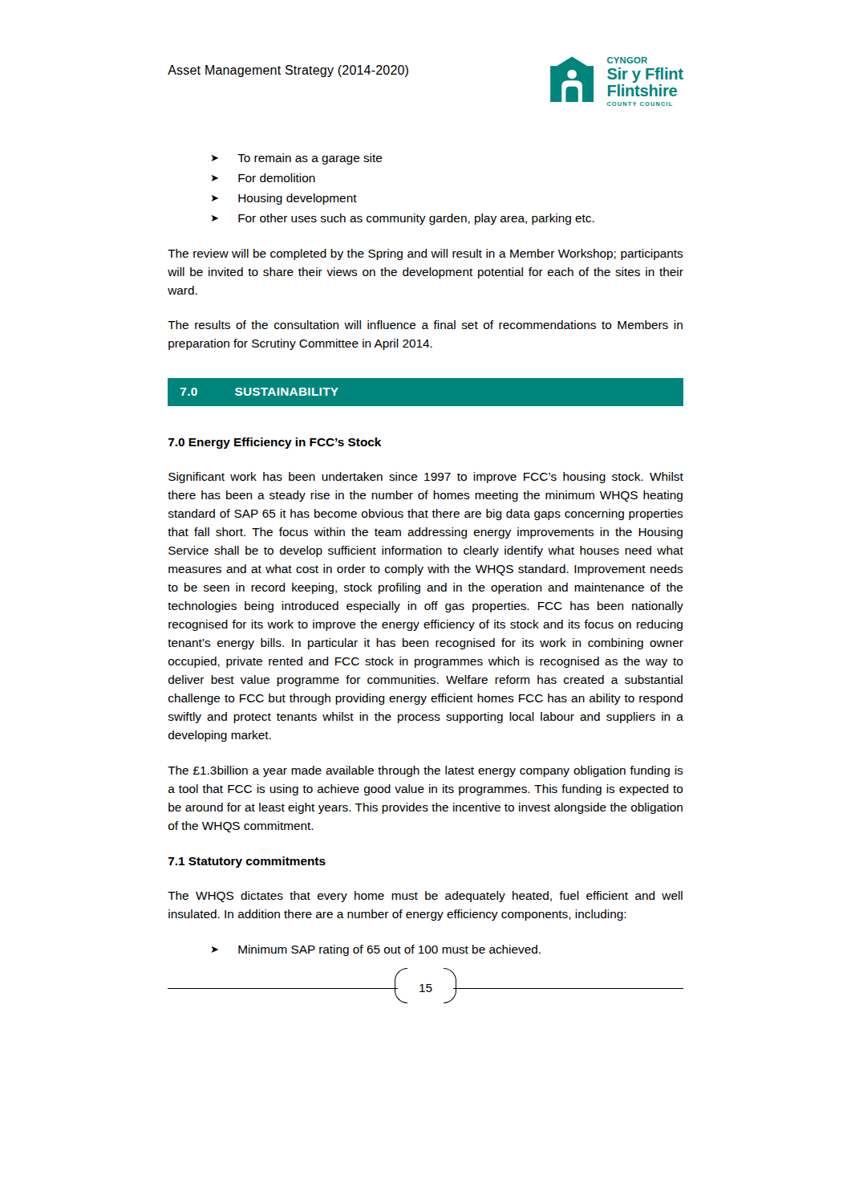Asset Management Strategy (2014-2020)
CYNGOR
Sir y Fflint
Flintshire
COUNTY COUNCIL
To remain as a garage site
For demolition
Housing development
For other uses such as community garden, play area, parking etc.
The review will be completed by the Spring and will result in a Member Workshop; participants will be invited to share their views on the development potential for each of the sites in their ward.
The results of the consultation will influence a final set of recommendations to Members in preparation for Scrutiny Committee in April 2014.
7.0 SUSTAINABILITY
7.0 Energy Efficiency in FCC’s Stock
Significant work has been undertaken since 1997 to improve FCC’s housing stock. Whilst there has been a steady rise in the number of homes meeting the minimum WHQS heating standard of SAP 65 it has become obvious that there are big data gaps concerning properties that fall short. The focus within the team addressing energy improvements in the Housing Service shall be to develop sufficient information to clearly identify what houses need what measures and at what cost in order to comply with the WHQS standard. Improvement needs to be seen in record keeping, stock profiling and in the operation and maintenance of the technologies being introduced especially in off gas properties. FCC has been nationally recognised for its work to improve the energy efficiency of its stock and its focus on reducing tenant’s energy bills. In particular it has been recognised for its work in combining owner occupied, private rented and FCC stock in programmes which is recognised as the way to deliver best value programme for communities. Welfare reform has created a substantial challenge to FCC but through providing energy efficient homes FCC has an ability to respond swiftly and protect tenants whilst in the process supporting local labour and suppliers in a developing market.
The £1.3billion a year made available through the latest energy company obligation funding is a tool that FCC is using to achieve good value in its programmes. This funding is expected to be around for at least eight years. This provides the incentive to invest alongside the obligation of the WHQS commitment.
7.1 Statutory commitments
The WHQS dictates that every home must be adequately heated, fuel efficient and well insulated. In addition there are a number of energy efficiency components, including:
Minimum SAP rating of 65 out of 100 must be achieved.
15